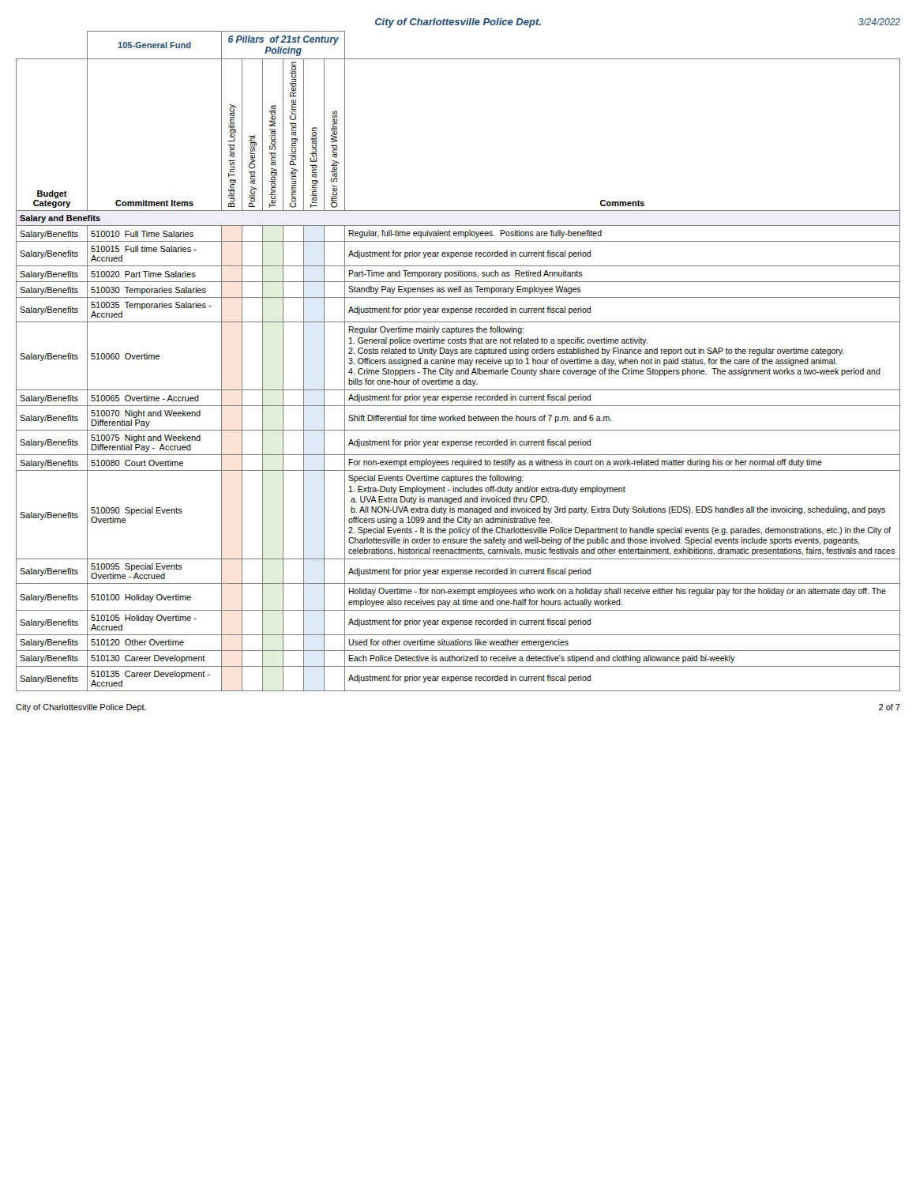City of Charlottesville Police Dept.
3/24/2022
| | 105-General Fund | 6 Pillars of 21st Century Policing | |
| Budget Category | Commitment Items | Building Trust and Legitimacy | Policy and Oversight | Technology and Social Media | Community Policing and Crime Reduction | Training and Education | Officer Safety and Wellness | Comments |
| Salary and Benefits |
| Salary/Benefits | 510010 Full Time Salaries | | | | | | | Regular, full-time equivalent employees. Positions are fully-benefited |
| Salary/Benefits | 510015 Full time Salaries - Accrued | | | | | | | Adjustment for prior year expense recorded in current fiscal period |
| Salary/Benefits | 510020 Part Time Salaries | | | | | | | Part-Time and Temporary positions, such as Retired Annuitants |
| Salary/Benefits | 510030 Temporaries Salaries | | | | | | | Standby Pay Expenses as well as Temporary Employee Wages |
| Salary/Benefits | 510035 Temporaries Salaries - Accrued | | | | | | | Adjustment for prior year expense recorded in current fiscal period |
| Salary/Benefits | 510060 Overtime | | | | | | | Regular Overtime mainly captures the following: 1. General police overtime costs that are not related to a specific overtime activity. 2. Costs related to Unity Days are captured using orders established by Finance and report out in SAP to the regular overtime category. 3. Officers assigned a canine may receive up to 1 hour of overtime a day, when not in paid status, for the care of the assigned animal. 4. Crime Stoppers - The City and Albemarle County share coverage of the Crime Stoppers phone. The assignment works a two-week period and bills for one-hour of overtime a day. |
| Salary/Benefits | 510065 Overtime - Accrued | | | | | | | Adjustment for prior year expense recorded in current fiscal period |
| Salary/Benefits | 510070 Night and Weekend Differential Pay | | | | | | | Shift Differential for time worked between the hours of 7 p.m. and 6 a.m. |
| Salary/Benefits | 510075 Night and Weekend Differential Pay - Accrued | | | | | | | Adjustment for prior year expense recorded in current fiscal period |
| Salary/Benefits | 510080 Court Overtime | | | | | | | For non-exempt employees required to testify as a witness in court on a work-related matter during his or her normal off duty time |
| Salary/Benefits | 510090 Special Events Overtime | | | | | | | Special Events Overtime captures the following: 1. Extra-Duty Employment - includes off-duty and/or extra-duty employment a. UVA Extra Duty is managed and invoiced thru CPD. b. All NON-UVA extra duty is managed and invoiced by 3rd party, Extra Duty Solutions (EDS). EDS handles all the invoicing, scheduling, and pays officers using a 1099 and the City an administrative fee. 2. Special Events - It is the policy of the Charlottesville Police Department to handle special events (e.g. parades, demonstrations, etc.) in the City of Charlottesville in order to ensure the safety and well-being of the public and those involved. Special events include sports events, pageants, celebrations, historical reenactments, carnivals, music festivals and other entertainment, exhibitions, dramatic presentations, fairs, festivals and races |
| Salary/Benefits | 510095 Special Events Overtime - Accrued | | | | | | | Adjustment for prior year expense recorded in current fiscal period |
| Salary/Benefits | 510100 Holiday Overtime | | | | | | | Holiday Overtime - for non-exempt employees who work on a holiday shall receive either his regular pay for the holiday or an alternate day off. The employee also receives pay at time and one-half for hours actually worked. |
| Salary/Benefits | 510105 Holiday Overtime - Accrued | | | | | | | Adjustment for prior year expense recorded in current fiscal period |
| Salary/Benefits | 510120 Other Overtime | | | | | | | Used for other overtime situations like weather emergencies |
| Salary/Benefits | 510130 Career Development | | | | | | | Each Police Detective is authorized to receive a detective's stipend and clothing allowance paid bi-weekly |
| Salary/Benefits | 510135 Career Development - Accrued | | | | | | | Adjustment for prior year expense recorded in current fiscal period |
City of Charlottesville Police Dept.
2 of 7